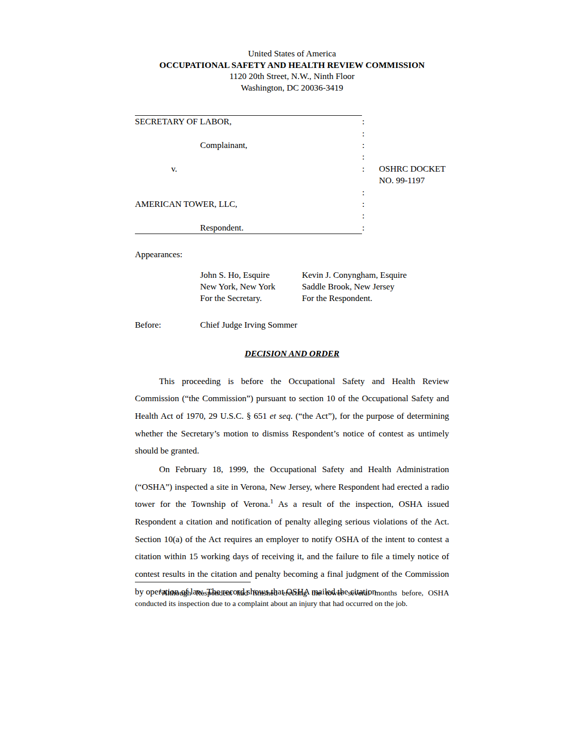United States of America
OCCUPATIONAL SAFETY AND HEALTH REVIEW COMMISSION
1120 20th Street, N.W., Ninth Floor
Washington, DC 20036-3419
| SECRETARY OF LABOR, | : | |
| | : | |
| Complainant, | : | |
| | : | |
| v. | : | OSHRC DOCKET NO. 99-1197 |
| | : | |
| AMERICAN TOWER, LLC, | : | |
| | : | |
| Respondent. | : | |
Appearances:
| John S. Ho, Esquire | Kevin J. Conyngham, Esquire |
| New York, New York | Saddle Brook, New Jersey |
| For the Secretary. | For the Respondent. |
Before: Chief Judge Irving Sommer
DECISION AND ORDER
This proceeding is before the Occupational Safety and Health Review Commission (“the Commission”) pursuant to section 10 of the Occupational Safety and Health Act of 1970, 29 U.S.C. § 651 et seq. (“the Act”), for the purpose of determining whether the Secretary’s motion to dismiss Respondent’s notice of contest as untimely should be granted.
On February 18, 1999, the Occupational Safety and Health Administration (“OSHA”) inspected a site in Verona, New Jersey, where Respondent had erected a radio tower for the Township of Verona.1 As a result of the inspection, OSHA issued Respondent a citation and notification of penalty alleging serious violations of the Act. Section 10(a) of the Act requires an employer to notify OSHA of the intent to contest a citation within 15 working days of receiving it, and the failure to file a timely notice of contest results in the citation and penalty becoming a final judgment of the Commission by operation of law. The record shows that OSHA mailed the citation
1Although Respondent had finished erecting the tower several months before, OSHA conducted its inspection due to a complaint about an injury that had occurred on the job.